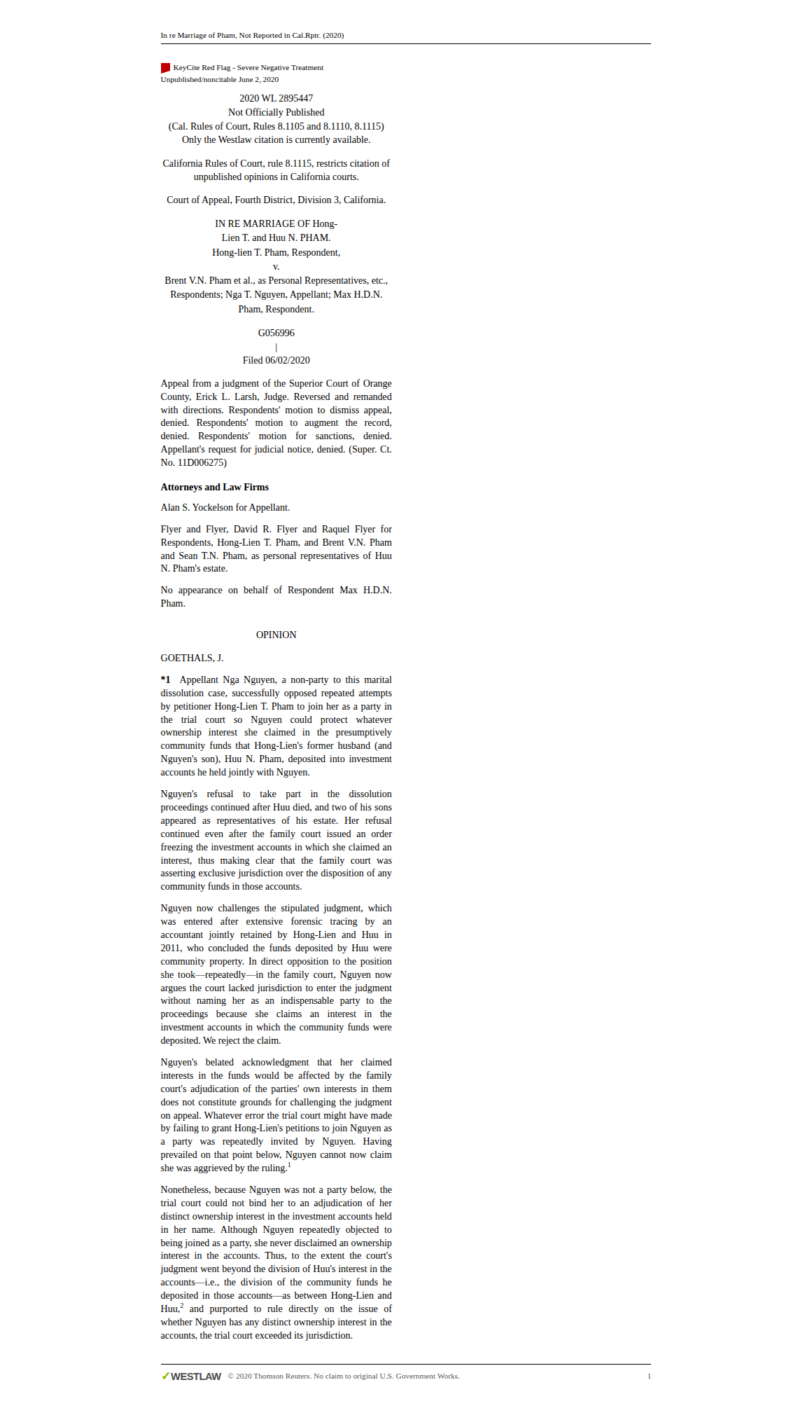In re Marriage of Pham, Not Reported in Cal.Rptr. (2020)
KeyCite Red Flag - Severe Negative Treatment
Unpublished/noncitable June 2, 2020
2020 WL 2895447
Not Officially Published
(Cal. Rules of Court, Rules 8.1105 and 8.1110, 8.1115)
Only the Westlaw citation is currently available.
California Rules of Court, rule 8.1115, restricts citation of unpublished opinions in California courts.
Court of Appeal, Fourth District, Division 3, California.
IN RE MARRIAGE OF Hong-
Lien T. and Huu N. PHAM.
Hong-lien T. Pham, Respondent,
v.
Brent V.N. Pham et al., as Personal Representatives, etc., Respondents; Nga T. Nguyen, Appellant; Max H.D.N. Pham, Respondent.
G056996
|
Filed 06/02/2020
Appeal from a judgment of the Superior Court of Orange County, Erick L. Larsh, Judge. Reversed and remanded with directions. Respondents' motion to dismiss appeal, denied. Respondents' motion to augment the record, denied. Respondents' motion for sanctions, denied. Appellant's request for judicial notice, denied. (Super. Ct. No. 11D006275)
Attorneys and Law Firms
Alan S. Yockelson for Appellant.
Flyer and Flyer, David R. Flyer and Raquel Flyer for Respondents, Hong-Lien T. Pham, and Brent V.N. Pham and Sean T.N. Pham, as personal representatives of Huu N. Pham's estate.
No appearance on behalf of Respondent Max H.D.N. Pham.
OPINION
GOETHALS, J.
*1 Appellant Nga Nguyen, a non-party to this marital dissolution case, successfully opposed repeated attempts by petitioner Hong-Lien T. Pham to join her as a party in the trial court so Nguyen could protect whatever ownership interest she claimed in the presumptively community funds that Hong-Lien's former husband (and Nguyen's son), Huu N. Pham, deposited into investment accounts he held jointly with Nguyen.
Nguyen's refusal to take part in the dissolution proceedings continued after Huu died, and two of his sons appeared as representatives of his estate. Her refusal continued even after the family court issued an order freezing the investment accounts in which she claimed an interest, thus making clear that the family court was asserting exclusive jurisdiction over the disposition of any community funds in those accounts.
Nguyen now challenges the stipulated judgment, which was entered after extensive forensic tracing by an accountant jointly retained by Hong-Lien and Huu in 2011, who concluded the funds deposited by Huu were community property. In direct opposition to the position she took—repeatedly—in the family court, Nguyen now argues the court lacked jurisdiction to enter the judgment without naming her as an indispensable party to the proceedings because she claims an interest in the investment accounts in which the community funds were deposited. We reject the claim.
Nguyen's belated acknowledgment that her claimed interests in the funds would be affected by the family court's adjudication of the parties' own interests in them does not constitute grounds for challenging the judgment on appeal. Whatever error the trial court might have made by failing to grant Hong-Lien's petitions to join Nguyen as a party was repeatedly invited by Nguyen. Having prevailed on that point below, Nguyen cannot now claim she was aggrieved by the ruling.1
Nonetheless, because Nguyen was not a party below, the trial court could not bind her to an adjudication of her distinct ownership interest in the investment accounts held in her name. Although Nguyen repeatedly objected to being joined as a party, she never disclaimed an ownership interest in the accounts. Thus, to the extent the court's judgment went beyond the division of Huu's interest in the accounts—i.e., the division of the community funds he deposited in those accounts—as between Hong-Lien and Huu,2 and purported to rule directly on the issue of whether Nguyen has any distinct ownership interest in the accounts, the trial court exceeded its jurisdiction.
✓WESTLAW
© 2020 Thomson Reuters. No claim to original U.S. Government Works.
1